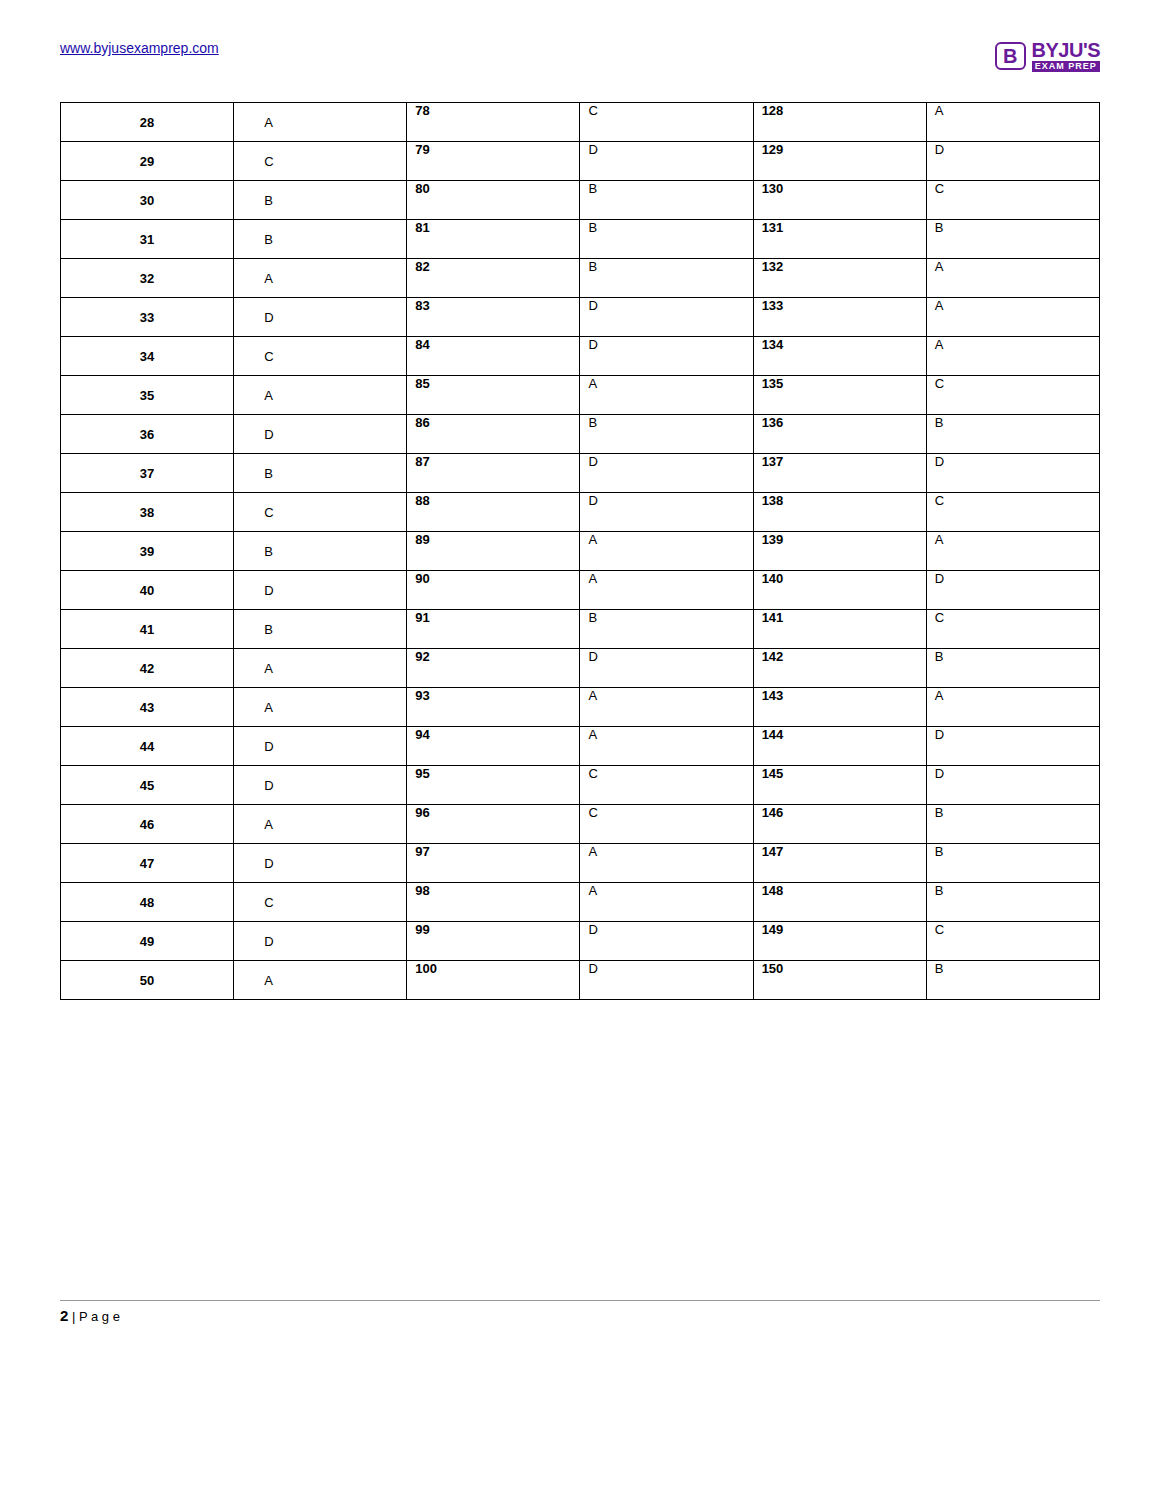www.byjusexamprep.com
B BYJU'S EXAM PREP
| 28 | A | 78 | C | 128 | A |
| 29 | C | 79 | D | 129 | D |
| 30 | B | 80 | B | 130 | C |
| 31 | B | 81 | B | 131 | B |
| 32 | A | 82 | B | 132 | A |
| 33 | D | 83 | D | 133 | A |
| 34 | C | 84 | D | 134 | A |
| 35 | A | 85 | A | 135 | C |
| 36 | D | 86 | B | 136 | B |
| 37 | B | 87 | D | 137 | D |
| 38 | C | 88 | D | 138 | C |
| 39 | B | 89 | A | 139 | A |
| 40 | D | 90 | A | 140 | D |
| 41 | B | 91 | B | 141 | C |
| 42 | A | 92 | D | 142 | B |
| 43 | A | 93 | A | 143 | A |
| 44 | D | 94 | A | 144 | D |
| 45 | D | 95 | C | 145 | D |
| 46 | A | 96 | C | 146 | B |
| 47 | D | 97 | A | 147 | B |
| 48 | C | 98 | A | 148 | B |
| 49 | D | 99 | D | 149 | C |
| 50 | A | 100 | D | 150 | B |
2 | P a g e